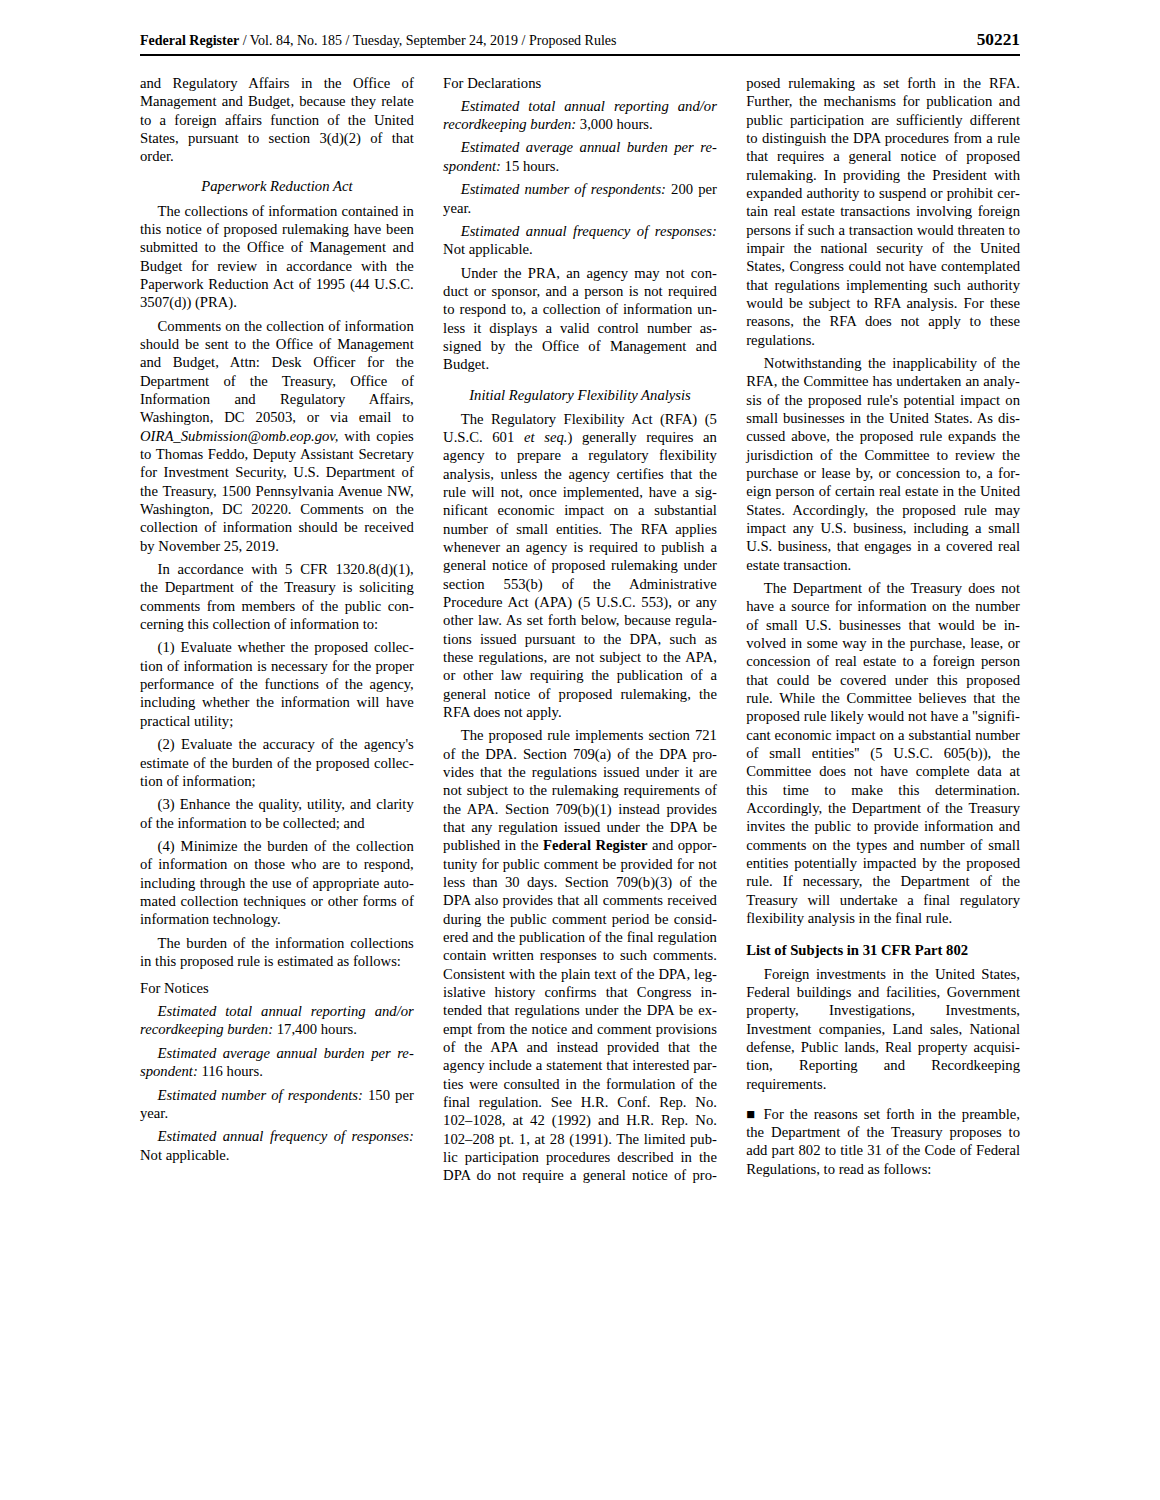Federal Register / Vol. 84, No. 185 / Tuesday, September 24, 2019 / Proposed Rules
50221
and Regulatory Affairs in the Office of Management and Budget, because they relate to a foreign affairs function of the United States, pursuant to section 3(d)(2) of that order.
Paperwork Reduction Act
The collections of information contained in this notice of proposed rulemaking have been submitted to the Office of Management and Budget for review in accordance with the Paperwork Reduction Act of 1995 (44 U.S.C. 3507(d)) (PRA).
Comments on the collection of information should be sent to the Office of Management and Budget, Attn: Desk Officer for the Department of the Treasury, Office of Information and Regulatory Affairs, Washington, DC 20503, or via email to OIRA_Submission@omb.eop.gov, with copies to Thomas Feddo, Deputy Assistant Secretary for Investment Security, U.S. Department of the Treasury, 1500 Pennsylvania Avenue NW, Washington, DC 20220. Comments on the collection of information should be received by November 25, 2019.
In accordance with 5 CFR 1320.8(d)(1), the Department of the Treasury is soliciting comments from members of the public concerning this collection of information to:
(1) Evaluate whether the proposed collection of information is necessary for the proper performance of the functions of the agency, including whether the information will have practical utility;
(2) Evaluate the accuracy of the agency's estimate of the burden of the proposed collection of information;
(3) Enhance the quality, utility, and clarity of the information to be collected; and
(4) Minimize the burden of the collection of information on those who are to respond, including through the use of appropriate automated collection techniques or other forms of information technology.
The burden of the information collections in this proposed rule is estimated as follows:
For Notices
Estimated total annual reporting and/or recordkeeping burden: 17,400 hours.
Estimated average annual burden per respondent: 116 hours.
Estimated number of respondents: 150 per year.
Estimated annual frequency of responses: Not applicable.
For Declarations
Estimated total annual reporting and/or recordkeeping burden: 3,000 hours.
Estimated average annual burden per respondent: 15 hours.
Estimated number of respondents: 200 per year.
Estimated annual frequency of responses: Not applicable.
Under the PRA, an agency may not conduct or sponsor, and a person is not required to respond to, a collection of information unless it displays a valid control number assigned by the Office of Management and Budget.
Initial Regulatory Flexibility Analysis
The Regulatory Flexibility Act (RFA) (5 U.S.C. 601 et seq.) generally requires an agency to prepare a regulatory flexibility analysis, unless the agency certifies that the rule will not, once implemented, have a significant economic impact on a substantial number of small entities. The RFA applies whenever an agency is required to publish a general notice of proposed rulemaking under section 553(b) of the Administrative Procedure Act (APA) (5 U.S.C. 553), or any other law. As set forth below, because regulations issued pursuant to the DPA, such as these regulations, are not subject to the APA, or other law requiring the publication of a general notice of proposed rulemaking, the RFA does not apply.
The proposed rule implements section 721 of the DPA. Section 709(a) of the DPA provides that the regulations issued under it are not subject to the rulemaking requirements of the APA. Section 709(b)(1) instead provides that any regulation issued under the DPA be published in the Federal Register and opportunity for public comment be provided for not less than 30 days. Section 709(b)(3) of the DPA also provides that all comments received during the public comment period be considered and the publication of the final regulation contain written responses to such comments. Consistent with the plain text of the DPA, legislative history confirms that Congress intended that regulations under the DPA be exempt from the notice and comment provisions of the APA and instead provided that the agency include a statement that interested parties were consulted in the formulation of the final regulation. See H.R. Conf. Rep. No. 102–1028, at 42 (1992) and H.R. Rep. No. 102–208 pt. 1, at 28 (1991). The limited public participation procedures described in the DPA do not require a general notice of proposed rulemaking as set forth in the RFA. Further, the mechanisms for publication and public participation are sufficiently different to distinguish the DPA procedures from a rule that requires a general notice of proposed rulemaking. In providing the President with expanded authority to suspend or prohibit certain real estate transactions involving foreign persons if such a transaction would threaten to impair the national security of the United States, Congress could not have contemplated that regulations implementing such authority would be subject to RFA analysis. For these reasons, the RFA does not apply to these regulations.
Notwithstanding the inapplicability of the RFA, the Committee has undertaken an analysis of the proposed rule's potential impact on small businesses in the United States. As discussed above, the proposed rule expands the jurisdiction of the Committee to review the purchase or lease by, or concession to, a foreign person of certain real estate in the United States. Accordingly, the proposed rule may impact any U.S. business, including a small U.S. business, that engages in a covered real estate transaction.
The Department of the Treasury does not have a source for information on the number of small U.S. businesses that would be involved in some way in the purchase, lease, or concession of real estate to a foreign person that could be covered under this proposed rule. While the Committee believes that the proposed rule likely would not have a ''significant economic impact on a substantial number of small entities'' (5 U.S.C. 605(b)), the Committee does not have complete data at this time to make this determination. Accordingly, the Department of the Treasury invites the public to provide information and comments on the types and number of small entities potentially impacted by the proposed rule. If necessary, the Department of the Treasury will undertake a final regulatory flexibility analysis in the final rule.
List of Subjects in 31 CFR Part 802
Foreign investments in the United States, Federal buildings and facilities, Government property, Investigations, Investments, Investment companies, Land sales, National defense, Public lands, Real property acquisition, Reporting and Recordkeeping requirements.
For the reasons set forth in the preamble, the Department of the Treasury proposes to add part 802 to title 31 of the Code of Federal Regulations, to read as follows: